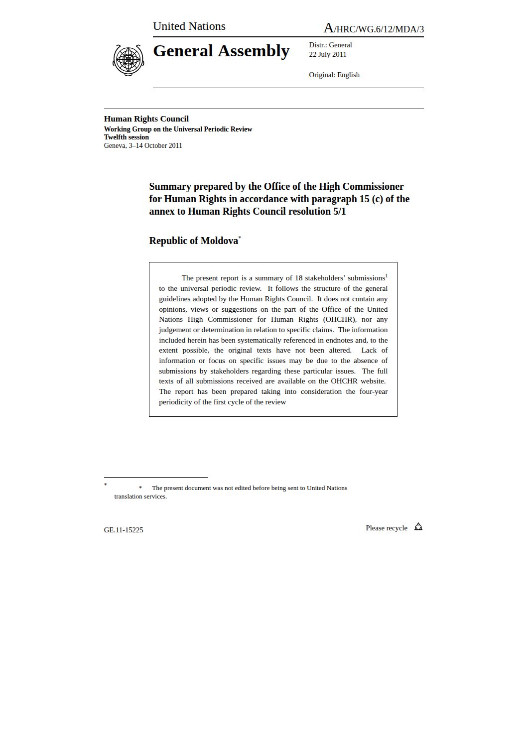| | United Nations | A /HRC/WG.6/12/MDA/3 |
| | General Assembly | Distr.: General 22 July 2011 Original: English |
Human Rights Council
Working Group on the Universal Periodic Review
Twelfth session
Geneva, 3–14 October 2011
Summary prepared by the Office of the High Commissioner
for Human Rights in accordance with paragraph 15 (c) of the
annex to Human Rights Council resolution 5/1
Republic of Moldova*
The present report is a summary of 18 stakeholders’ submissions1 to the universal periodic review. It follows the structure of the general guidelines adopted by the Human Rights Council. It does not contain any opinions, views or suggestions on the part of the Office of the United Nations High Commissioner for Human Rights (OHCHR), nor any judgement or determination in relation to specific claims. The information included herein has been systematically referenced in endnotes and, to the extent possible, the original texts have not been altered. Lack of information or focus on specific issues may be due to the absence of submissions by stakeholders regarding these particular issues. The full texts of all submissions received are available on the OHCHR website. The report has been prepared taking into consideration the four-year periodicity of the first cycle of the review
* * The present document was not edited before being sent to United Nations translation services.
| GE.11-15225 | Please recycle |